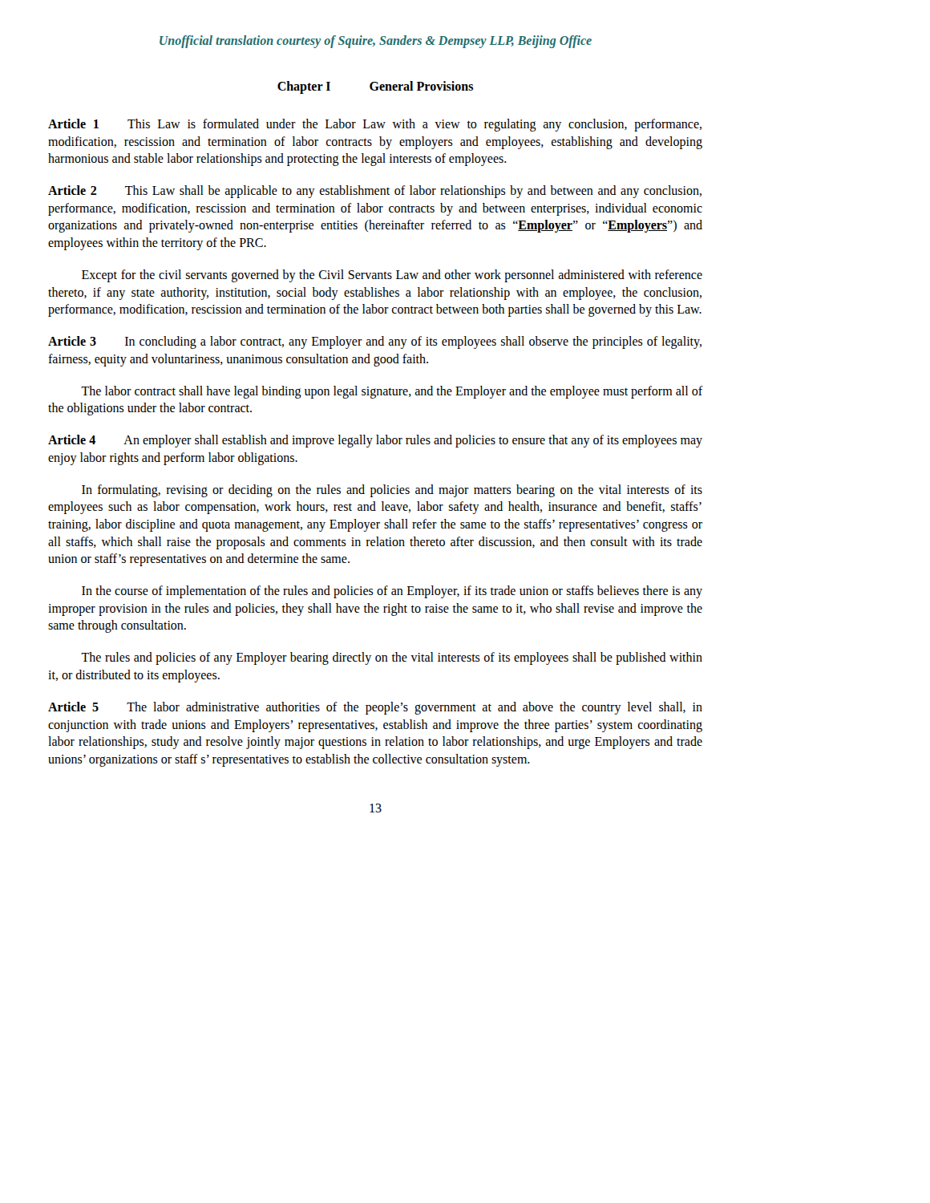Unofficial translation courtesy of Squire, Sanders & Dempsey LLP, Beijing Office
Chapter I General Provisions
Article 1 This Law is formulated under the Labor Law with a view to regulating any conclusion, performance, modification, rescission and termination of labor contracts by employers and employees, establishing and developing harmonious and stable labor relationships and protecting the legal interests of employees.
Article 2 This Law shall be applicable to any establishment of labor relationships by and between and any conclusion, performance, modification, rescission and termination of labor contracts by and between enterprises, individual economic organizations and privately-owned non-enterprise entities (hereinafter referred to as “Employer” or “Employers”) and employees within the territory of the PRC.
Except for the civil servants governed by the Civil Servants Law and other work personnel administered with reference thereto, if any state authority, institution, social body establishes a labor relationship with an employee, the conclusion, performance, modification, rescission and termination of the labor contract between both parties shall be governed by this Law.
Article 3 In concluding a labor contract, any Employer and any of its employees shall observe the principles of legality, fairness, equity and voluntariness, unanimous consultation and good faith.
The labor contract shall have legal binding upon legal signature, and the Employer and the employee must perform all of the obligations under the labor contract.
Article 4 An employer shall establish and improve legally labor rules and policies to ensure that any of its employees may enjoy labor rights and perform labor obligations.
In formulating, revising or deciding on the rules and policies and major matters bearing on the vital interests of its employees such as labor compensation, work hours, rest and leave, labor safety and health, insurance and benefit, staffs’ training, labor discipline and quota management, any Employer shall refer the same to the staffs’ representatives’ congress or all staffs, which shall raise the proposals and comments in relation thereto after discussion, and then consult with its trade union or staff’s representatives on and determine the same.
In the course of implementation of the rules and policies of an Employer, if its trade union or staffs believes there is any improper provision in the rules and policies, they shall have the right to raise the same to it, who shall revise and improve the same through consultation.
The rules and policies of any Employer bearing directly on the vital interests of its employees shall be published within it, or distributed to its employees.
Article 5 The labor administrative authorities of the people’s government at and above the country level shall, in conjunction with trade unions and Employers’ representatives, establish and improve the three parties’ system coordinating labor relationships, study and resolve jointly major questions in relation to labor relationships, and urge Employers and trade unions’ organizations or staff s’ representatives to establish the collective consultation system.
13